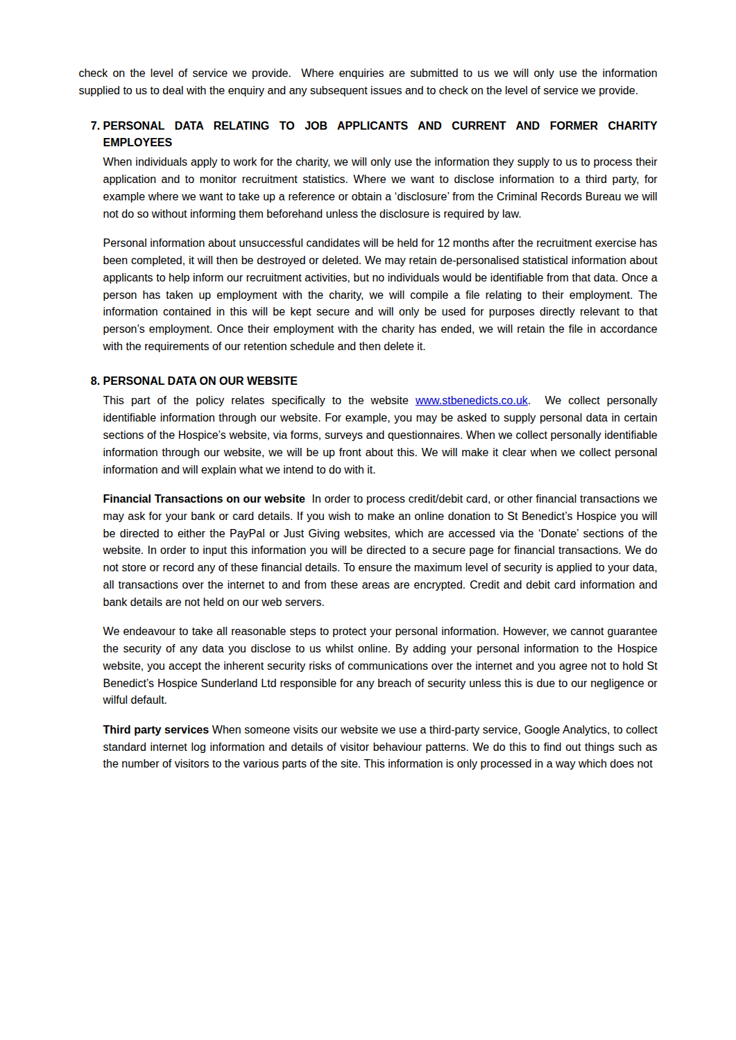check on the level of service we provide. Where enquiries are submitted to us we will only use the information supplied to us to deal with the enquiry and any subsequent issues and to check on the level of service we provide.
Personal data relating to job applicants and current and former charity employees
When individuals apply to work for the charity, we will only use the information they supply to us to process their application and to monitor recruitment statistics. Where we want to disclose information to a third party, for example where we want to take up a reference or obtain a ‘disclosure’ from the Criminal Records Bureau we will not do so without informing them beforehand unless the disclosure is required by law.
Personal information about unsuccessful candidates will be held for 12 months after the recruitment exercise has been completed, it will then be destroyed or deleted. We may retain de-personalised statistical information about applicants to help inform our recruitment activities, but no individuals would be identifiable from that data. Once a person has taken up employment with the charity, we will compile a file relating to their employment. The information contained in this will be kept secure and will only be used for purposes directly relevant to that person’s employment. Once their employment with the charity has ended, we will retain the file in accordance with the requirements of our retention schedule and then delete it.
Personal data on our website
This part of the policy relates specifically to the website www.stbenedicts.co.uk. We collect personally identifiable information through our website. For example, you may be asked to supply personal data in certain sections of the Hospice’s website, via forms, surveys and questionnaires. When we collect personally identifiable information through our website, we will be up front about this. We will make it clear when we collect personal information and will explain what we intend to do with it.
Financial Transactions on our website In order to process credit/debit card, or other financial transactions we may ask for your bank or card details. If you wish to make an online donation to St Benedict’s Hospice you will be directed to either the PayPal or Just Giving websites, which are accessed via the ‘Donate’ sections of the website. In order to input this information you will be directed to a secure page for financial transactions. We do not store or record any of these financial details. To ensure the maximum level of security is applied to your data, all transactions over the internet to and from these areas are encrypted. Credit and debit card information and bank details are not held on our web servers.
We endeavour to take all reasonable steps to protect your personal information. However, we cannot guarantee the security of any data you disclose to us whilst online. By adding your personal information to the Hospice website, you accept the inherent security risks of communications over the internet and you agree not to hold St Benedict’s Hospice Sunderland Ltd responsible for any breach of security unless this is due to our negligence or wilful default.
Third party services When someone visits our website we use a third-party service, Google Analytics, to collect standard internet log information and details of visitor behaviour patterns. We do this to find out things such as the number of visitors to the various parts of the site. This information is only processed in a way which does not